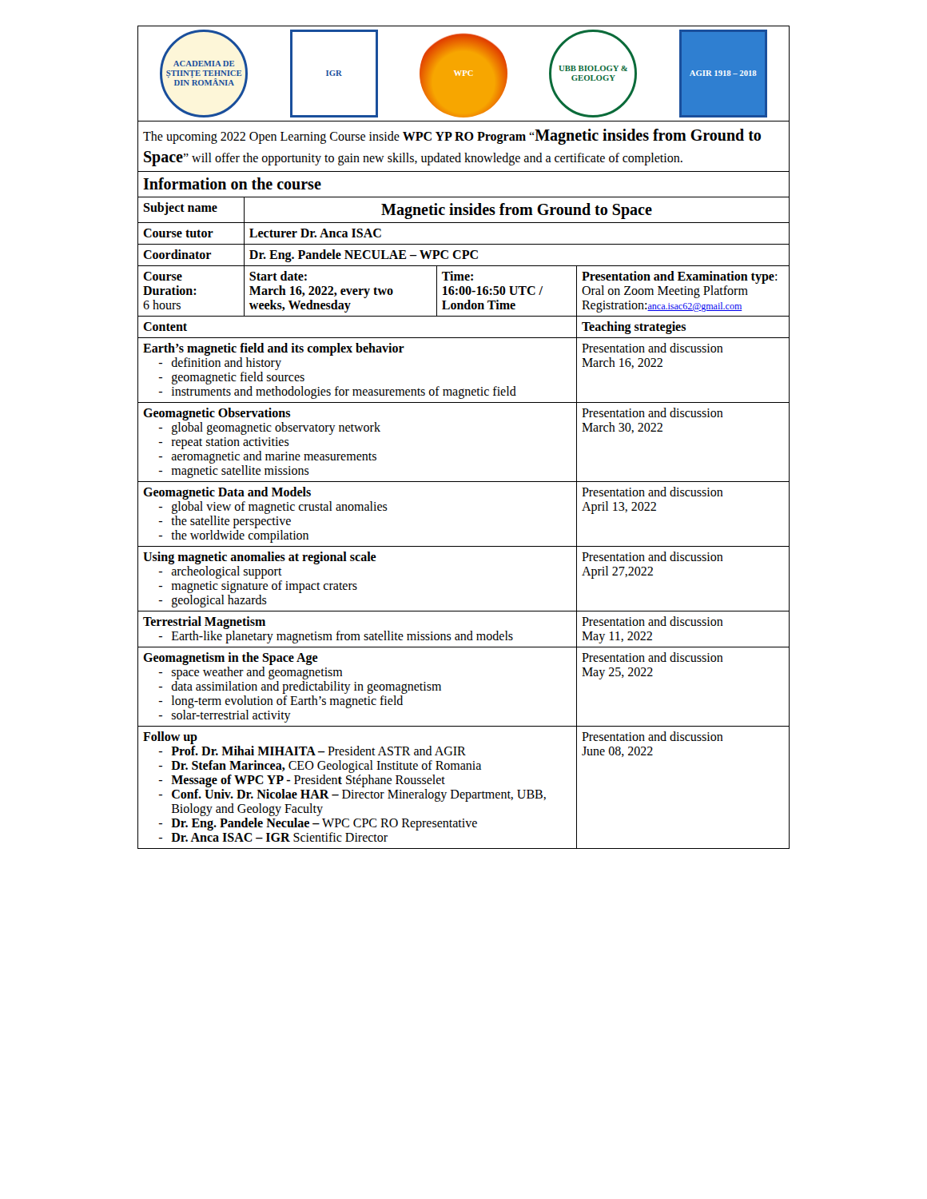| ACADEMIA DE ȘTIINȚE TEHNICE DIN ROMÂNIA IGR WPC UBB BIOLOGY & GEOLOGY AGIR 1918 – 2018 |
| The upcoming 2022 Open Learning Course inside WPC YP RO Program “ Magnetic insides from Ground to Space ” will offer the opportunity to gain new skills, updated knowledge and a certificate of completion. |
| Information on the course |
| Subject name | Magnetic insides from Ground to Space |
| Course tutor | Lecturer Dr. Anca ISAC |
| Coordinator | Dr. Eng. Pandele NECULAE – WPC CPC |
| Course Duration: 6 hours | Start date: March 16, 2022, every two weeks, Wednesday | Time: 16:00-16:50 UTC / London Time | Presentation and Examination type : Oral on Zoom Meeting Platform Registration: anca.isac62@gmail.com |
| Content | Teaching strategies |
| Earth’s magnetic field and its complex behavior definition and history geomagnetic field sources instruments and methodologies for measurements of magnetic field | Presentation and discussion March 16, 2022 |
| Geomagnetic Observations global geomagnetic observatory network repeat station activities aeromagnetic and marine measurements magnetic satellite missions | Presentation and discussion March 30, 2022 |
| Geomagnetic Data and Models global view of magnetic crustal anomalies the satellite perspective the worldwide compilation | Presentation and discussion April 13, 2022 |
| Using magnetic anomalies at regional scale archeological support magnetic signature of impact craters geological hazards | Presentation and discussion April 27,2022 |
| Terrestrial Magnetism Earth-like planetary magnetism from satellite missions and models | Presentation and discussion May 11, 2022 |
| Geomagnetism in the Space Age space weather and geomagnetism data assimilation and predictability in geomagnetism long-term evolution of Earth’s magnetic field solar-terrestrial activity | Presentation and discussion May 25, 2022 |
| Follow up Prof. Dr. Mihai MIHAITA – President ASTR and AGIR Dr. Stefan Marincea, CEO Geological Institute of Romania Message of WPC YP - Presiden t Stéphane Rousselet Conf. Univ. Dr. Nicolae HAR – Director Mineralogy Department, UBB, Biology and Geology Faculty Dr. Eng. Pandele Neculae – WPC CPC RO Representative Dr. Anca ISAC – IGR Scientific Director | Presentation and discussion June 08, 2022 |